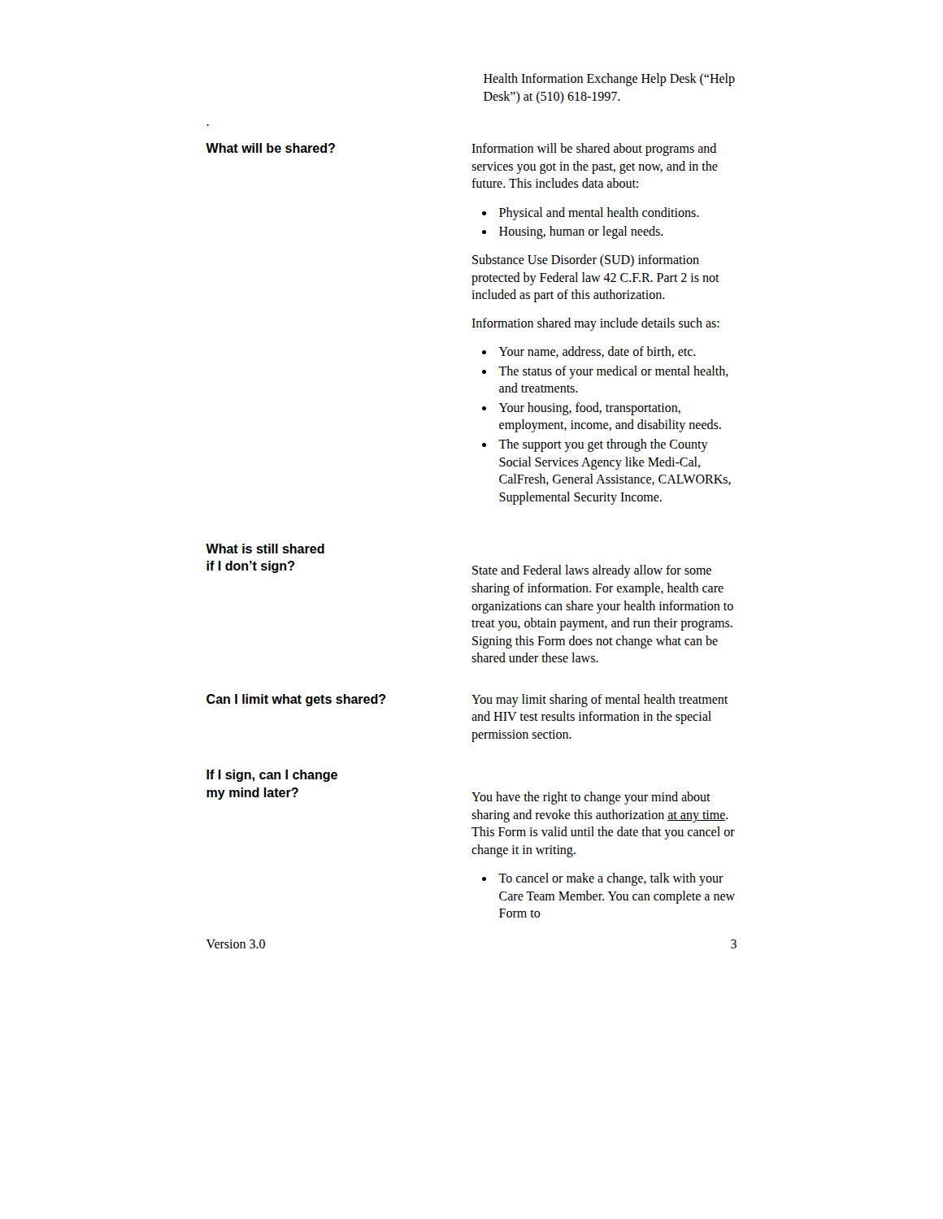Health Information Exchange Help Desk (“Help Desk”) at (510) 618-1997.
.
| What will be shared? | Information will be shared about programs and services you got in the past, get now, and in the future. This includes data about: Physical and mental health conditions. Housing, human or legal needs. Substance Use Disorder (SUD) information protected by Federal law 42 C.F.R. Part 2 is not included as part of this authorization. Information shared may include details such as: Your name, address, date of birth, etc. The status of your medical or mental health, and treatments. Your housing, food, transportation, employment, income, and disability needs. The support you get through the County Social Services Agency like Medi-Cal, CalFresh, General Assistance, CALWORKs, Supplemental Security Income. |
| What is still shared if I don’t sign? | State and Federal laws already allow for some sharing of information. For example, health care organizations can share your health information to treat you, obtain payment, and run their programs. Signing this Form does not change what can be shared under these laws. |
| Can I limit what gets shared? | You may limit sharing of mental health treatment and HIV test results information in the special permission section. |
| If I sign, can I change my mind later? | You have the right to change your mind about sharing and revoke this authorization at any time . This Form is valid until the date that you cancel or change it in writing. To cancel or make a change, talk with your Care Team Member. You can complete a new Form to |
Version 3.0 3